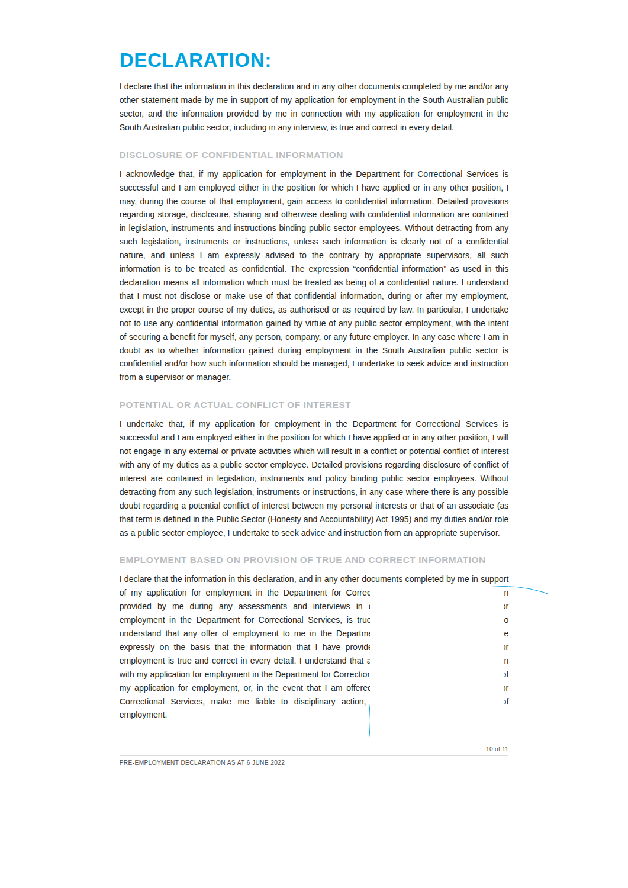Declaration:
I declare that the information in this declaration and in any other documents completed by me and/or any other statement made by me in support of my application for employment in the South Australian public sector, and the information provided by me in connection with my application for employment in the South Australian public sector, including in any interview, is true and correct in every detail.
Disclosure of Confidential Information
I acknowledge that, if my application for employment in the Department for Correctional Services is successful and I am employed either in the position for which I have applied or in any other position, I may, during the course of that employment, gain access to confidential information. Detailed provisions regarding storage, disclosure, sharing and otherwise dealing with confidential information are contained in legislation, instruments and instructions binding public sector employees. Without detracting from any such legislation, instruments or instructions, unless such information is clearly not of a confidential nature, and unless I am expressly advised to the contrary by appropriate supervisors, all such information is to be treated as confidential. The expression “confidential information” as used in this declaration means all information which must be treated as being of a confidential nature. I understand that I must not disclose or make use of that confidential information, during or after my employment, except in the proper course of my duties, as authorised or as required by law. In particular, I undertake not to use any confidential information gained by virtue of any public sector employment, with the intent of securing a benefit for myself, any person, company, or any future employer. In any case where I am in doubt as to whether information gained during employment in the South Australian public sector is confidential and/or how such information should be managed, I undertake to seek advice and instruction from a supervisor or manager.
Potential or Actual Conflict of Interest
I undertake that, if my application for employment in the Department for Correctional Services is successful and I am employed either in the position for which I have applied or in any other position, I will not engage in any external or private activities which will result in a conflict or potential conflict of interest with any of my duties as a public sector employee. Detailed provisions regarding disclosure of conflict of interest are contained in legislation, instruments and policy binding public sector employees. Without detracting from any such legislation, instruments or instructions, in any case where there is any possible doubt regarding a potential conflict of interest between my personal interests or that of an associate (as that term is defined in the Public Sector (Honesty and Accountability) Act 1995) and my duties and/or role as a public sector employee, I undertake to seek advice and instruction from an appropriate supervisor.
Employment Based on Provision of True and Correct Information
I declare that the information in this declaration, and in any other documents completed by me in support of my application for employment in the Department for Correctional Services and the information provided by me during any assessments and interviews in connection with my application for employment in the Department for Correctional Services, is true and correct in every detail. I also understand that any offer of employment to me in the Department for Correctional Services will be expressly on the basis that the information that I have provided in relation to my application for employment is true and correct in every detail. I understand that any incorrect statement in connection with my application for employment in the Department for Correctional Services may lead to a rejection of my application for employment, or, in the event that I am offered employment in the Department for Correctional Services, make me liable to disciplinary action, which may include termination of employment.
10 of 11
Pre-employment Declaration as at 6 June 2022